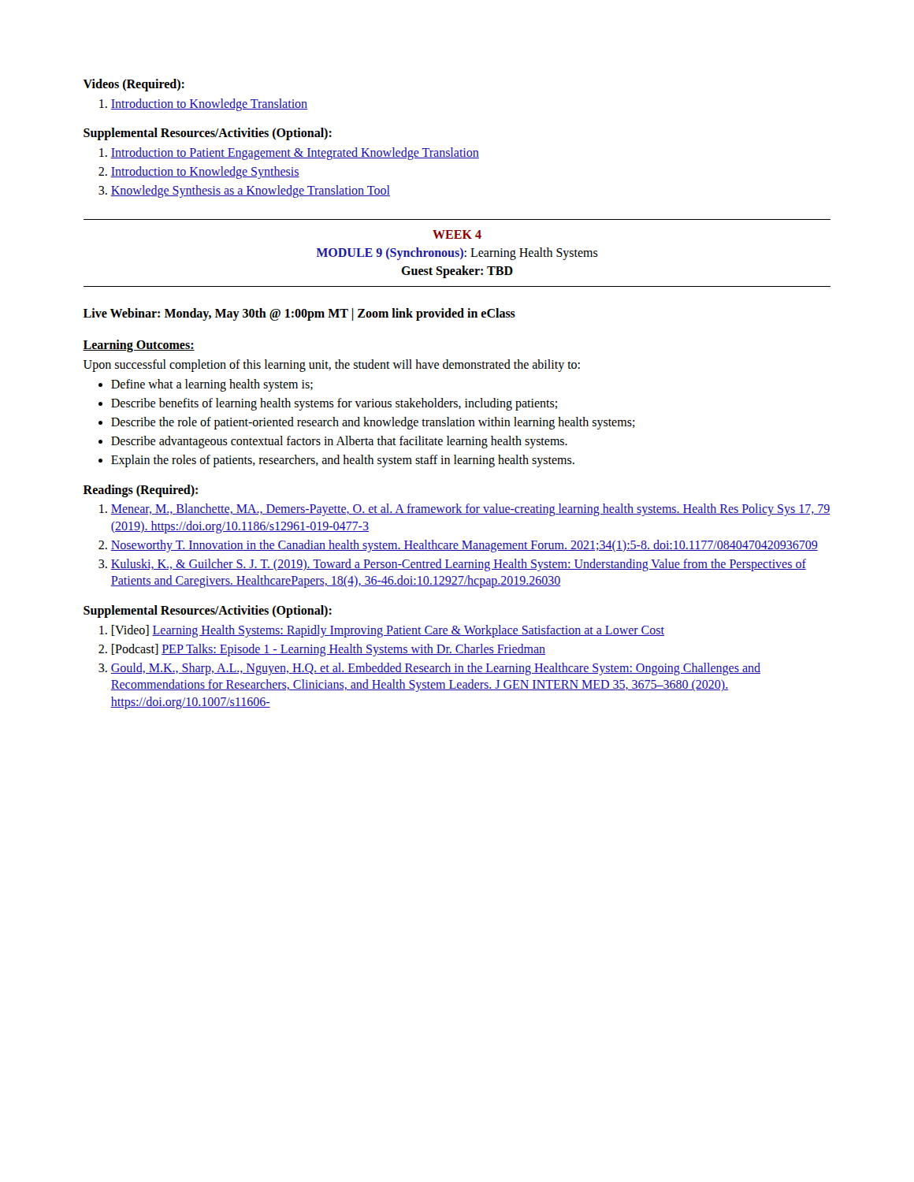Videos (Required):
Introduction to Knowledge Translation
Supplemental Resources/Activities (Optional):
Introduction to Patient Engagement & Integrated Knowledge Translation
Introduction to Knowledge Synthesis
Knowledge Synthesis as a Knowledge Translation Tool
WEEK 4
MODULE 9 (Synchronous): Learning Health Systems
Guest Speaker: TBD
Live Webinar: Monday, May 30th @ 1:00pm MT | Zoom link provided in eClass
Learning Outcomes:
Upon successful completion of this learning unit, the student will have demonstrated the ability to:
Define what a learning health system is;
Describe benefits of learning health systems for various stakeholders, including patients;
Describe the role of patient-oriented research and knowledge translation within learning health systems;
Describe advantageous contextual factors in Alberta that facilitate learning health systems.
Explain the roles of patients, researchers, and health system staff in learning health systems.
Readings (Required):
Menear, M., Blanchette, MA., Demers-Payette, O. et al. A framework for value-creating learning health systems. Health Res Policy Sys 17, 79 (2019). https://doi.org/10.1186/s12961-019-0477-3
Noseworthy T. Innovation in the Canadian health system. Healthcare Management Forum. 2021;34(1):5-8. doi:10.1177/0840470420936709
Kuluski, K., & Guilcher S. J. T. (2019). Toward a Person-Centred Learning Health System: Understanding Value from the Perspectives of Patients and Caregivers. HealthcarePapers, 18(4), 36-46.doi:10.12927/hcpap.2019.26030
Supplemental Resources/Activities (Optional):
[Video] Learning Health Systems: Rapidly Improving Patient Care & Workplace Satisfaction at a Lower Cost
[Podcast] PEP Talks: Episode 1 - Learning Health Systems with Dr. Charles Friedman
Gould, M.K., Sharp, A.L., Nguyen, H.Q. et al. Embedded Research in the Learning Healthcare System: Ongoing Challenges and Recommendations for Researchers, Clinicians, and Health System Leaders. J GEN INTERN MED 35, 3675–3680 (2020). https://doi.org/10.1007/s11606-